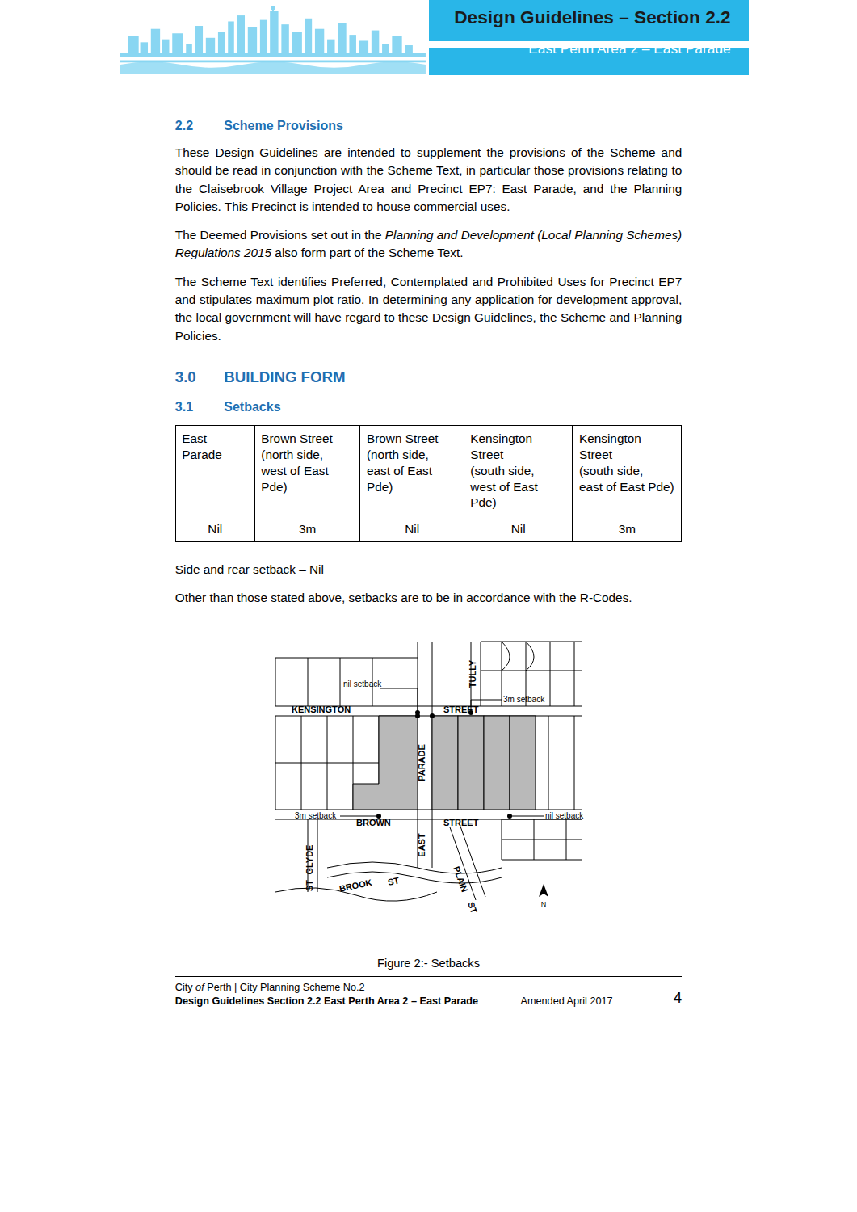Design Guidelines – Section 2.2
East Perth Area 2 – East Parade
2.2 Scheme Provisions
These Design Guidelines are intended to supplement the provisions of the Scheme and should be read in conjunction with the Scheme Text, in particular those provisions relating to the Claisebrook Village Project Area and Precinct EP7: East Parade, and the Planning Policies. This Precinct is intended to house commercial uses.
The Deemed Provisions set out in the Planning and Development (Local Planning Schemes) Regulations 2015 also form part of the Scheme Text.
The Scheme Text identifies Preferred, Contemplated and Prohibited Uses for Precinct EP7 and stipulates maximum plot ratio. In determining any application for development approval, the local government will have regard to these Design Guidelines, the Scheme and Planning Policies.
3.0 BUILDING FORM
3.1 Setbacks
| East Parade | Brown Street (north side, west of East Pde) | Brown Street (north side, east of East Pde) | Kensington Street (south side, west of East Pde) | Kensington Street (south side, east of East Pde) |
| Nil | 3m | Nil | Nil | 3m |
Side and rear setback – Nil
Other than those stated above, setbacks are to be in accordance with the R-Codes.
nil setback 3m setback 3m setback nil setback KENSINGTON STREET BROWN STREET PARADE EAST TULLY GLYDE ST BROOK ST PLAIN ST N
Figure 2:- Setbacks
City of Perth | City Planning Scheme No.2
Design Guidelines Section 2.2 East Perth Area 2 – East Parade
Amended April 2017
4